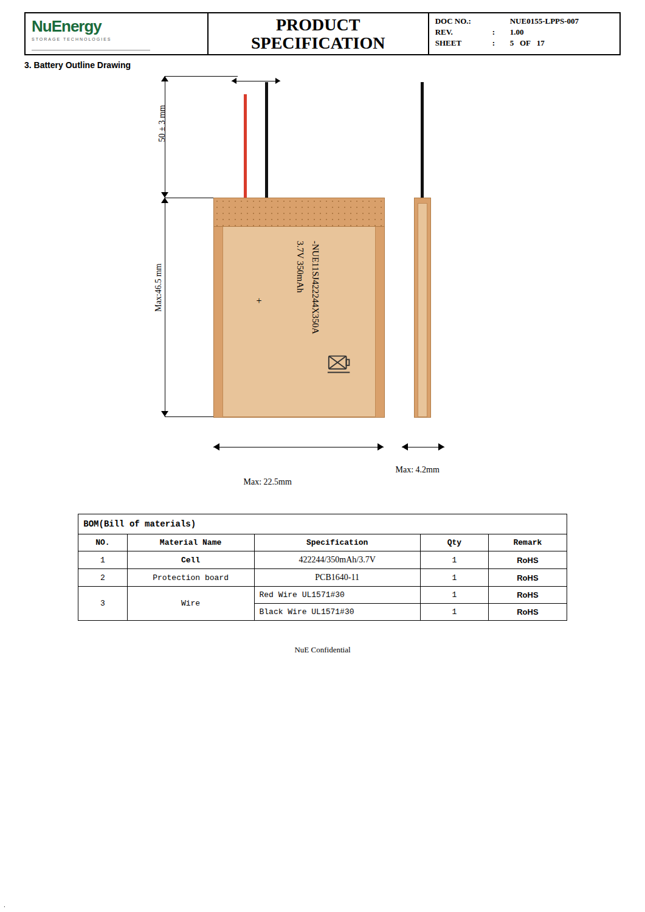NuEn ergy
STORAGE TECHNOLOGIES
PRODUCT
SPECIFICATION
| DOC NO.: | | NUE0155-LPPS-007 |
| REV. | : | 1.00 |
| SHEET | : | 5 OF 17 |
3. Battery Outline Drawing
50 ± 3 mm
Max:46.5 mm
+
3.7V 350mAh
-NUE11SJ422244X350A
Max: 22.5mm
Max: 4.2mm
| BOM(Bill of materials) |
| NO. | Material Name | Specification | Qty | Remark |
| 1 | Cell | 422244/350mAh/3.7V | 1 | RoHS |
| 2 | Protection board | PCB1640-11 | 1 | RoHS |
| 3 | Wire | Red Wire UL1571#30 | 1 | RoHS |
| Black Wire UL1571#30 | 1 | RoHS |
NuE Confidential
.